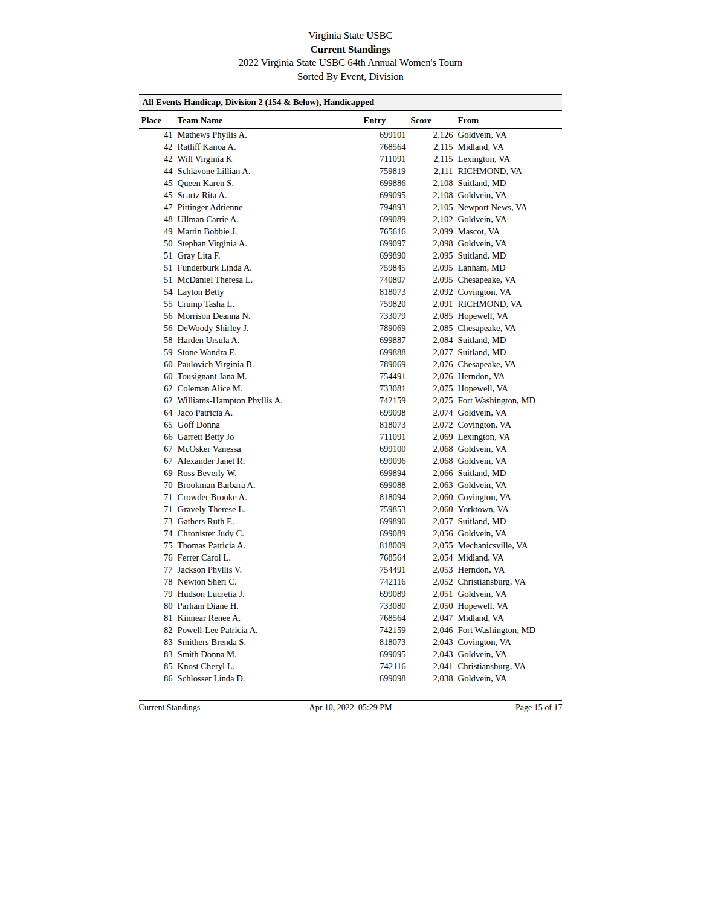Virginia State USBC
Current Standings
2022 Virginia State USBC 64th Annual Women's Tourn
Sorted By Event, Division
All Events Handicap, Division 2 (154 & Below), Handicapped
| Place | Team Name | Entry | Score | From |
| --- | --- | --- | --- | --- |
| 41 | Mathews Phyllis A. | 699101 | 2,126 | Goldvein, VA |
| 42 | Ratliff Kanoa A. | 768564 | 2,115 | Midland, VA |
| 42 | Will Virginia K | 711091 | 2,115 | Lexington, VA |
| 44 | Schiavone Lillian A. | 759819 | 2,111 | RICHMOND, VA |
| 45 | Queen Karen S. | 699886 | 2,108 | Suitland, MD |
| 45 | Scartz Rita A. | 699095 | 2,108 | Goldvein, VA |
| 47 | Pittinger Adrienne | 794893 | 2,105 | Newport News, VA |
| 48 | Ullman Carrie A. | 699089 | 2,102 | Goldvein, VA |
| 49 | Martin Bobbie J. | 765616 | 2,099 | Mascot, VA |
| 50 | Stephan Virginia A. | 699097 | 2,098 | Goldvein, VA |
| 51 | Gray Lita F. | 699890 | 2,095 | Suitland, MD |
| 51 | Funderburk Linda A. | 759845 | 2,095 | Lanham, MD |
| 51 | McDaniel Theresa L. | 740807 | 2,095 | Chesapeake, VA |
| 54 | Layton Betty | 818073 | 2,092 | Covington, VA |
| 55 | Crump Tasha L. | 759820 | 2,091 | RICHMOND, VA |
| 56 | Morrison Deanna N. | 733079 | 2,085 | Hopewell, VA |
| 56 | DeWoody Shirley J. | 789069 | 2,085 | Chesapeake, VA |
| 58 | Harden Ursula A. | 699887 | 2,084 | Suitland, MD |
| 59 | Stone Wandra E. | 699888 | 2,077 | Suitland, MD |
| 60 | Paulovich Virginia B. | 789069 | 2,076 | Chesapeake, VA |
| 60 | Tousignant Jana M. | 754491 | 2,076 | Herndon, VA |
| 62 | Coleman Alice M. | 733081 | 2,075 | Hopewell, VA |
| 62 | Williams-Hampton Phyllis A. | 742159 | 2,075 | Fort Washington, MD |
| 64 | Jaco Patricia A. | 699098 | 2,074 | Goldvein, VA |
| 65 | Goff Donna | 818073 | 2,072 | Covington, VA |
| 66 | Garrett Betty Jo | 711091 | 2,069 | Lexington, VA |
| 67 | McOsker Vanessa | 699100 | 2,068 | Goldvein, VA |
| 67 | Alexander Janet R. | 699096 | 2,068 | Goldvein, VA |
| 69 | Ross Beverly W. | 699894 | 2,066 | Suitland, MD |
| 70 | Brookman Barbara A. | 699088 | 2,063 | Goldvein, VA |
| 71 | Crowder Brooke A. | 818094 | 2,060 | Covington, VA |
| 71 | Gravely Therese L. | 759853 | 2,060 | Yorktown, VA |
| 73 | Gathers Ruth E. | 699890 | 2,057 | Suitland, MD |
| 74 | Chronister Judy C. | 699089 | 2,056 | Goldvein, VA |
| 75 | Thomas Patricia A. | 818009 | 2,055 | Mechanicsville, VA |
| 76 | Ferrer Carol L. | 768564 | 2,054 | Midland, VA |
| 77 | Jackson Phyllis V. | 754491 | 2,053 | Herndon, VA |
| 78 | Newton Sheri C. | 742116 | 2,052 | Christiansburg, VA |
| 79 | Hudson Lucretia J. | 699089 | 2,051 | Goldvein, VA |
| 80 | Parham Diane H. | 733080 | 2,050 | Hopewell, VA |
| 81 | Kinnear Renee A. | 768564 | 2,047 | Midland, VA |
| 82 | Powell-Lee Patricia A. | 742159 | 2,046 | Fort Washington, MD |
| 83 | Smithers Brenda S. | 818073 | 2,043 | Covington, VA |
| 83 | Smith Donna M. | 699095 | 2,043 | Goldvein, VA |
| 85 | Knost Cheryl L. | 742116 | 2,041 | Christiansburg, VA |
| 86 | Schlosser Linda D. | 699098 | 2,038 | Goldvein, VA |
Current Standings
Apr 10, 2022 05:29 PM
Page 15 of 17